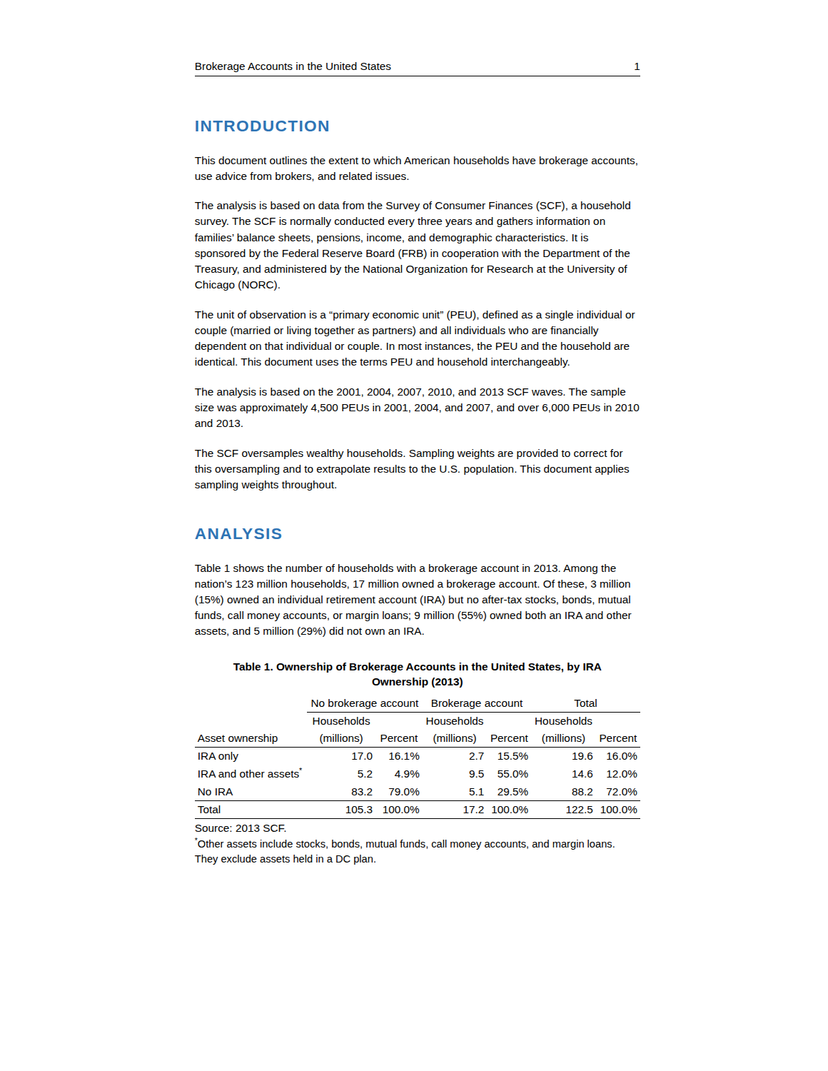Brokerage Accounts in the United States 1
INTRODUCTION
This document outlines the extent to which American households have brokerage accounts, use advice from brokers, and related issues.
The analysis is based on data from the Survey of Consumer Finances (SCF), a household survey. The SCF is normally conducted every three years and gathers information on families’ balance sheets, pensions, income, and demographic characteristics. It is sponsored by the Federal Reserve Board (FRB) in cooperation with the Department of the Treasury, and administered by the National Organization for Research at the University of Chicago (NORC).
The unit of observation is a “primary economic unit” (PEU), defined as a single individual or couple (married or living together as partners) and all individuals who are financially dependent on that individual or couple. In most instances, the PEU and the household are identical. This document uses the terms PEU and household interchangeably.
The analysis is based on the 2001, 2004, 2007, 2010, and 2013 SCF waves. The sample size was approximately 4,500 PEUs in 2001, 2004, and 2007, and over 6,000 PEUs in 2010 and 2013.
The SCF oversamples wealthy households. Sampling weights are provided to correct for this oversampling and to extrapolate results to the U.S. population. This document applies sampling weights throughout.
ANALYSIS
Table 1 shows the number of households with a brokerage account in 2013. Among the nation’s 123 million households, 17 million owned a brokerage account. Of these, 3 million (15%) owned an individual retirement account (IRA) but no after-tax stocks, bonds, mutual funds, call money accounts, or margin loans; 9 million (55%) owned both an IRA and other assets, and 5 million (29%) did not own an IRA.
Table 1. Ownership of Brokerage Accounts in the United States, by IRA
Ownership (2013)
| | No brokerage account | Brokerage account | Total |
| | Households | | Households | | Households | |
| Asset ownership | (millions) | Percent | (millions) | Percent | (millions) | Percent |
| IRA only | 17.0 | 16.1% | 2.7 | 15.5% | 19.6 | 16.0% |
| IRA and other assets * | 5.2 | 4.9% | 9.5 | 55.0% | 14.6 | 12.0% |
| No IRA | 83.2 | 79.0% | 5.1 | 29.5% | 88.2 | 72.0% |
| Total | 105.3 | 100.0% | 17.2 | 100.0% | 122.5 | 100.0% |
Source: 2013 SCF.
*Other assets include stocks, bonds, mutual funds, call money accounts, and margin loans. They exclude assets held in a DC plan.